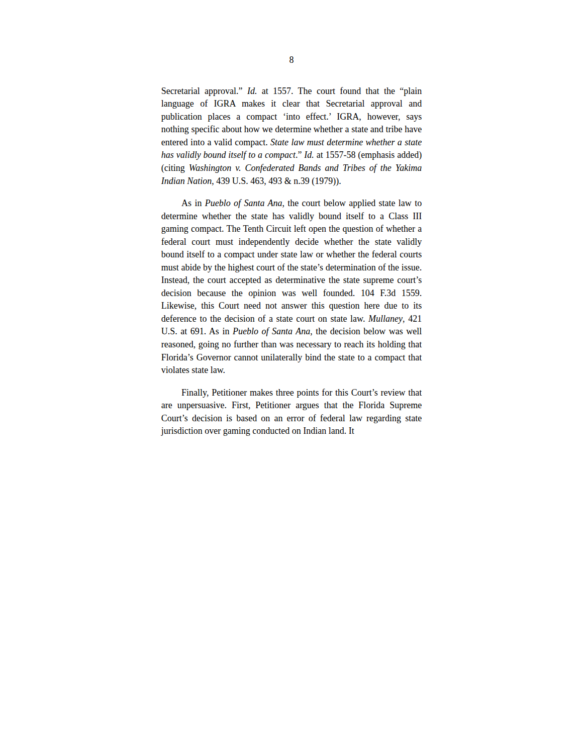8
Secretarial approval.” Id. at 1557. The court found that the “plain language of IGRA makes it clear that Secretarial approval and publication places a compact ‘into effect.’ IGRA, however, says nothing specific about how we determine whether a state and tribe have entered into a valid compact. State law must determine whether a state has validly bound itself to a compact.” Id. at 1557-58 (emphasis added) (citing Washington v. Confederated Bands and Tribes of the Yakima Indian Nation, 439 U.S. 463, 493 & n.39 (1979)).
As in Pueblo of Santa Ana, the court below applied state law to determine whether the state has validly bound itself to a Class III gaming compact. The Tenth Circuit left open the question of whether a federal court must independently decide whether the state validly bound itself to a compact under state law or whether the federal courts must abide by the highest court of the state’s determination of the issue. Instead, the court accepted as determinative the state supreme court’s decision because the opinion was well founded. 104 F.3d 1559. Likewise, this Court need not answer this question here due to its deference to the decision of a state court on state law. Mullaney, 421 U.S. at 691. As in Pueblo of Santa Ana, the decision below was well reasoned, going no further than was necessary to reach its holding that Florida’s Governor cannot unilaterally bind the state to a compact that violates state law.
Finally, Petitioner makes three points for this Court’s review that are unpersuasive. First, Petitioner argues that the Florida Supreme Court’s decision is based on an error of federal law regarding state jurisdiction over gaming conducted on Indian land. It